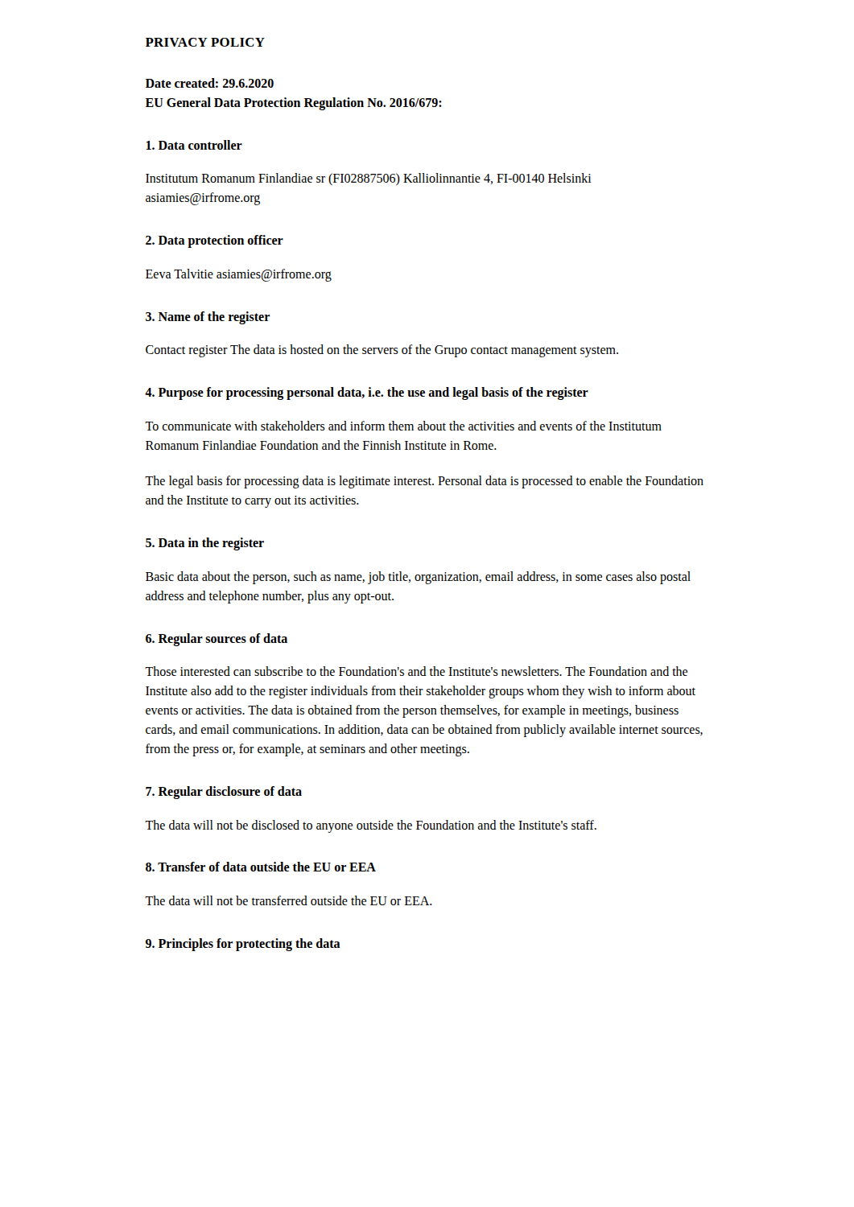PRIVACY POLICY
Date created: 29.6.2020 EU General Data Protection Regulation No. 2016/679:
1. Data controller
Institutum Romanum Finlandiae sr (FI02887506) Kalliolinnantie 4, FI-00140 Helsinki asiamies@irfrome.org
2. Data protection officer
Eeva Talvitie asiamies@irfrome.org
3. Name of the register
Contact register The data is hosted on the servers of the Grupo contact management system.
4. Purpose for processing personal data, i.e. the use and legal basis of the register
To communicate with stakeholders and inform them about the activities and events of the Institutum Romanum Finlandiae Foundation and the Finnish Institute in Rome.
The legal basis for processing data is legitimate interest. Personal data is processed to enable the Foundation and the Institute to carry out its activities.
5. Data in the register
Basic data about the person, such as name, job title, organization, email address, in some cases also postal address and telephone number, plus any opt-out.
6. Regular sources of data
Those interested can subscribe to the Foundation's and the Institute's newsletters. The Foundation and the Institute also add to the register individuals from their stakeholder groups whom they wish to inform about events or activities. The data is obtained from the person themselves, for example in meetings, business cards, and email communications. In addition, data can be obtained from publicly available internet sources, from the press or, for example, at seminars and other meetings.
7. Regular disclosure of data
The data will not be disclosed to anyone outside the Foundation and the Institute's staff.
8. Transfer of data outside the EU or EEA
The data will not be transferred outside the EU or EEA.
9. Principles for protecting the data